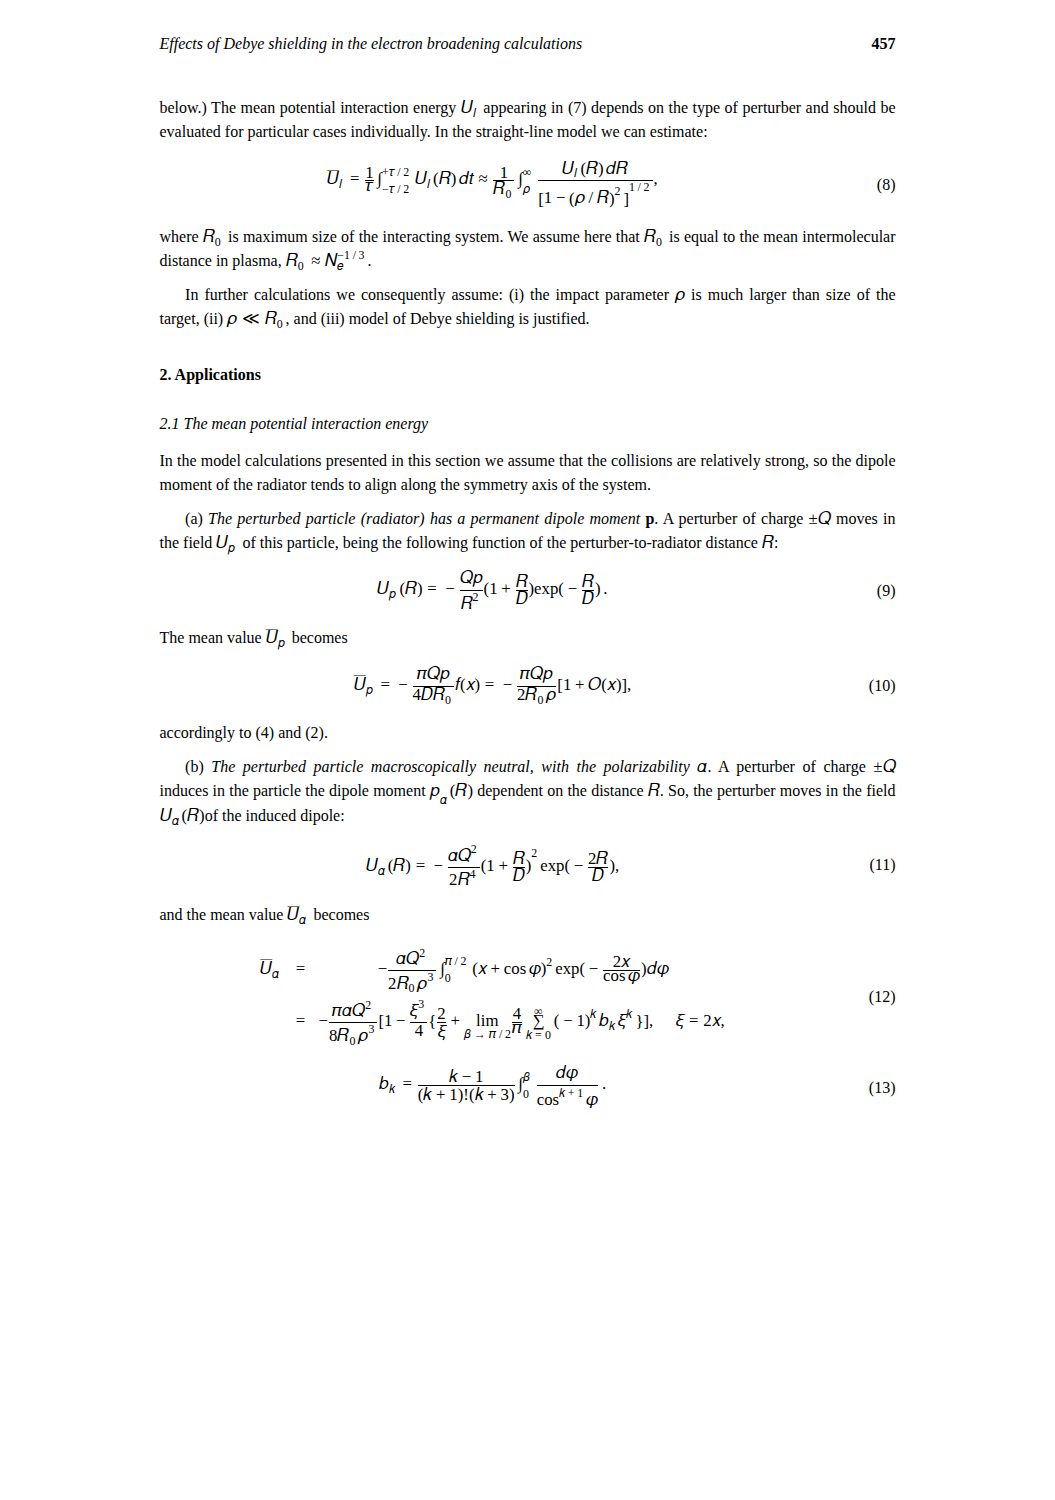Effects of Debye shielding in the electron broadening calculations 457
below.) The mean potential interaction energy Ul appearing in (7) depends on the type of perturber and should be evaluated for particular cases individually. In the straight-line model we can estimate:
U―l = 1τ ∫ −τ/2 +τ/2 Ul(R) dt ≈ 1R0 ∫ρ∞ Ul(R)dR [1−(ρ/R)2] 1/2 ,
(8)
where R0 is maximum size of the interacting system. We assume here that R0 is equal to the mean intermolecular distance in plasma, R0≈Ne−1/3.
In further calculations we consequently assume: (i) the impact parameter ρ is much larger than size of the target, (ii) ρ≪R0, and (iii) model of Debye shielding is justified.
2. Applications
2.1 The mean potential interaction energy
In the model calculations presented in this section we assume that the collisions are relatively strong, so the dipole moment of the radiator tends to align along the symmetry axis of the system.
(a) The perturbed particle (radiator) has a permanent dipole moment p. A perturber of charge ±Q moves in the field Up of this particle, being the following function of the perturber-to-radiator distance R:
Up(R) = − QpR2 (1+RD) exp (−RD) .
(9)
The mean value U―p becomes
U―p = − πQp4DR0 f(x) = − πQp2R0ρ [1+O(x)] ,
(10)
accordingly to (4) and (2).
(b) The perturbed particle macroscopically neutral, with the polarizability α. A perturber of charge ±Q induces in the particle the dipole moment pα(R) dependent on the distance R. So, the perturber moves in the field Uα(R)of the induced dipole:
Uα(R) = − αQ22R4 (1+RD) 2 exp (−2RD) ,
(11)
and the mean value U―α becomes
U―α = − αQ22R0ρ3 ∫0π/2 (x+cosφ)2 exp (−2xcosφ) dφ = − παQ28R0ρ3 [ 1− ξ34 { 2ξ + limβ→π/2 4π ∑k=0∞ (−1)k bkξk } ] , ξ=2x,
(12)
bk = k−1 (k+1)!(k+3) ∫0β dφ cosk+1φ .
(13)